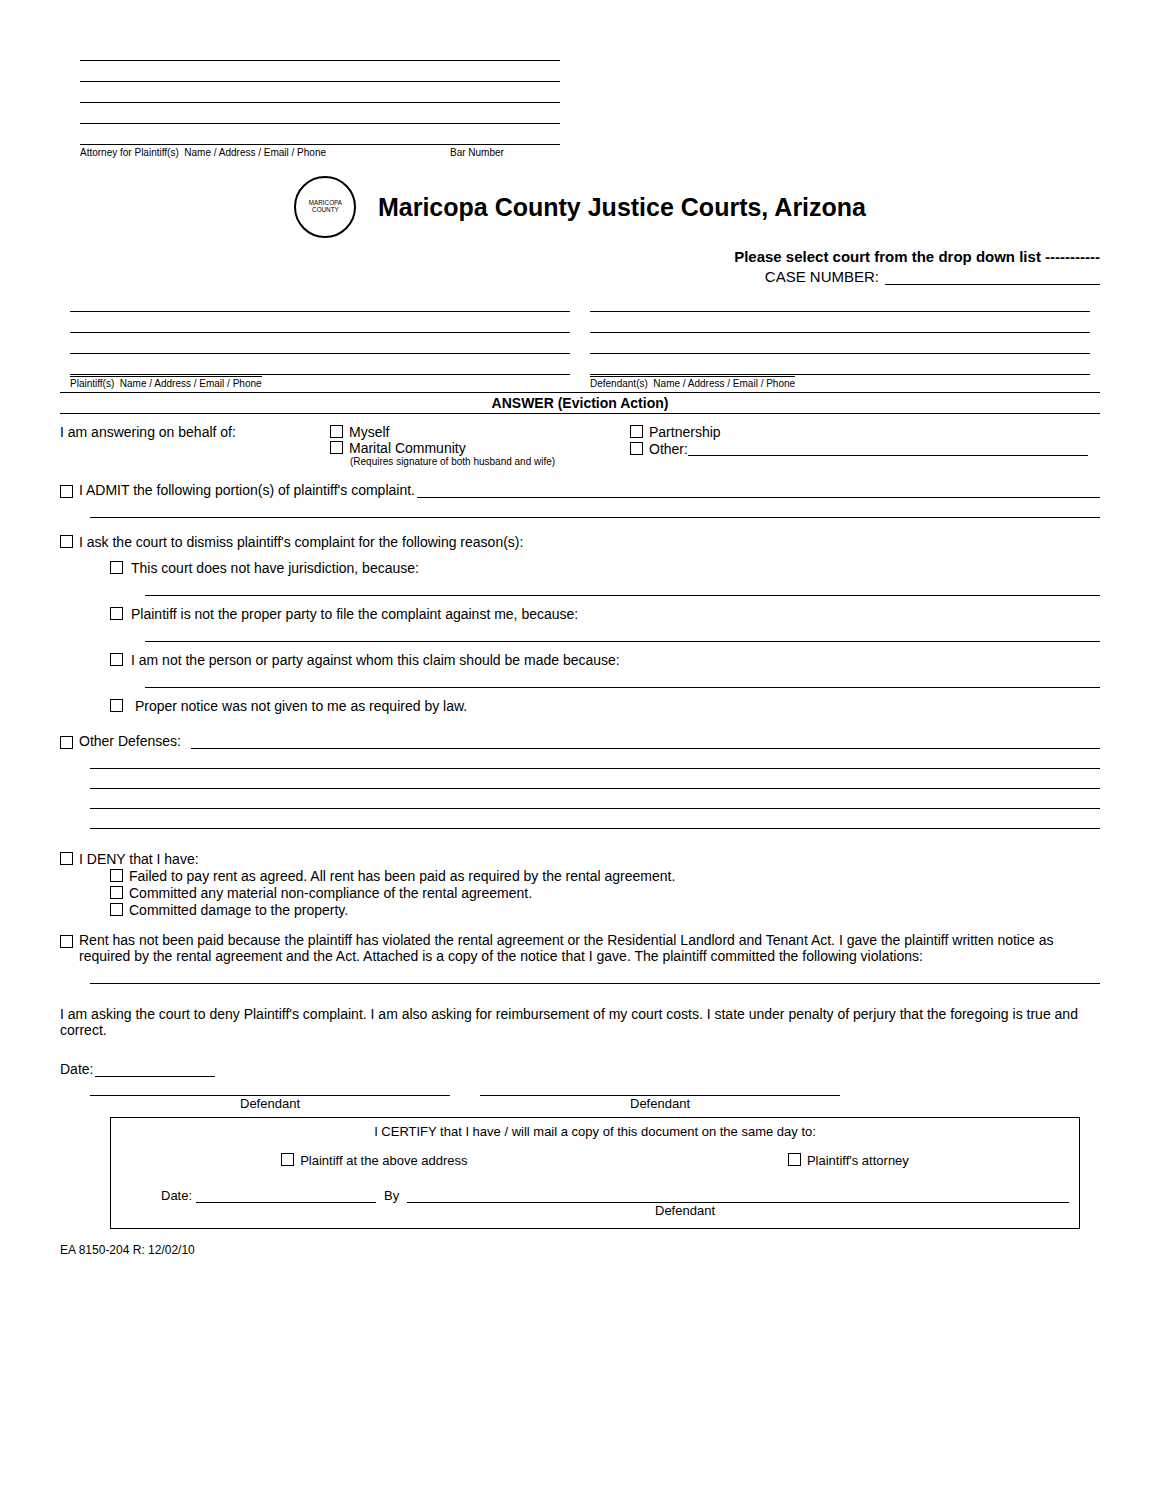Attorney for Plaintiff(s) Name / Address / Email / Phone
Bar Number
MARICOPA
COUNTY
Maricopa County Justice Courts, Arizona
Please select court from the drop down list -----------
CASE NUMBER:
| Plaintiff(s) Name / Address / Email / Phone | Defendant(s) Name / Address / Email / Phone |
ANSWER (Eviction Action)
I am answering on behalf of:
Myself
Marital Community
(Requires signature of both husband and wife)
Partnership
Other:
I ADMIT the following portion(s) of plaintiff's complaint.
I ask the court to dismiss plaintiff's complaint for the following reason(s):
This court does not have jurisdiction, because:
Plaintiff is not the proper party to file the complaint against me, because:
I am not the person or party against whom this claim should be made because:
Proper notice was not given to me as required by law.
Other Defenses:
I DENY that I have:
Failed to pay rent as agreed. All rent has been paid as required by the rental agreement.
Committed any material non-compliance of the rental agreement.
Committed damage to the property.
Rent has not been paid because the plaintiff has violated the rental agreement or the Residential Landlord and Tenant Act. I gave the plaintiff written notice as required by the rental agreement and the Act. Attached is a copy of the notice that I gave. The plaintiff committed the following violations:
I am asking the court to deny Plaintiff's complaint. I am also asking for reimbursement of my court costs. I state under penalty of perjury that the foregoing is true and correct.
Date:
Defendant
Defendant
I CERTIFY that I have / will mail a copy of this document on the same day to:
Plaintiff at the above address
Plaintiff's attorney
Date: By
Defendant
EA 8150-204 R: 12/02/10